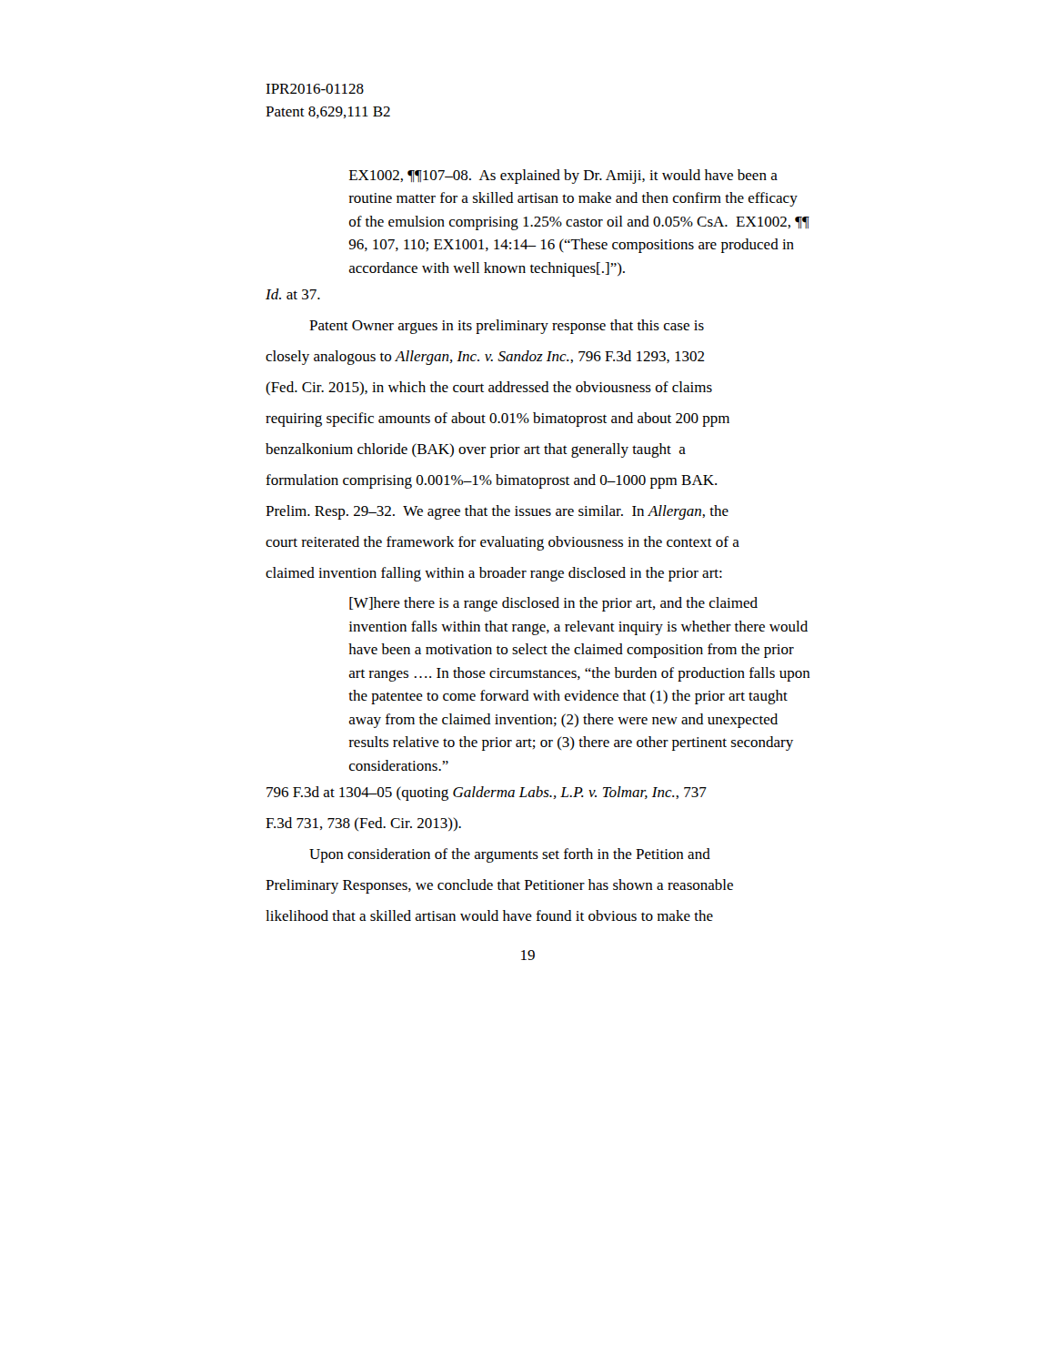IPR2016-01128
Patent 8,629,111 B2
EX1002, ¶¶107–08. As explained by Dr. Amiji, it would have been a routine matter for a skilled artisan to make and then confirm the efficacy of the emulsion comprising 1.25% castor oil and 0.05% CsA. EX1002, ¶¶ 96, 107, 110; EX1001, 14:14– 16 (“These compositions are produced in accordance with well known techniques[.]”).
Id. at 37.
Patent Owner argues in its preliminary response that this case is
closely analogous to Allergan, Inc. v. Sandoz Inc., 796 F.3d 1293, 1302
(Fed. Cir. 2015), in which the court addressed the obviousness of claims
requiring specific amounts of about 0.01% bimatoprost and about 200 ppm
benzalkonium chloride (BAK) over prior art that generally taught a
formulation comprising 0.001%–1% bimatoprost and 0–1000 ppm BAK.
Prelim. Resp. 29–32. We agree that the issues are similar. In Allergan, the
court reiterated the framework for evaluating obviousness in the context of a
claimed invention falling within a broader range disclosed in the prior art:
[W]here there is a range disclosed in the prior art, and the claimed invention falls within that range, a relevant inquiry is whether there would have been a motivation to select the claimed composition from the prior art ranges …. In those circumstances, “the burden of production falls upon the patentee to come forward with evidence that (1) the prior art taught away from the claimed invention; (2) there were new and unexpected results relative to the prior art; or (3) there are other pertinent secondary considerations.”
796 F.3d at 1304–05 (quoting Galderma Labs., L.P. v. Tolmar, Inc., 737
F.3d 731, 738 (Fed. Cir. 2013)).
Upon consideration of the arguments set forth in the Petition and
Preliminary Responses, we conclude that Petitioner has shown a reasonable
likelihood that a skilled artisan would have found it obvious to make the
19